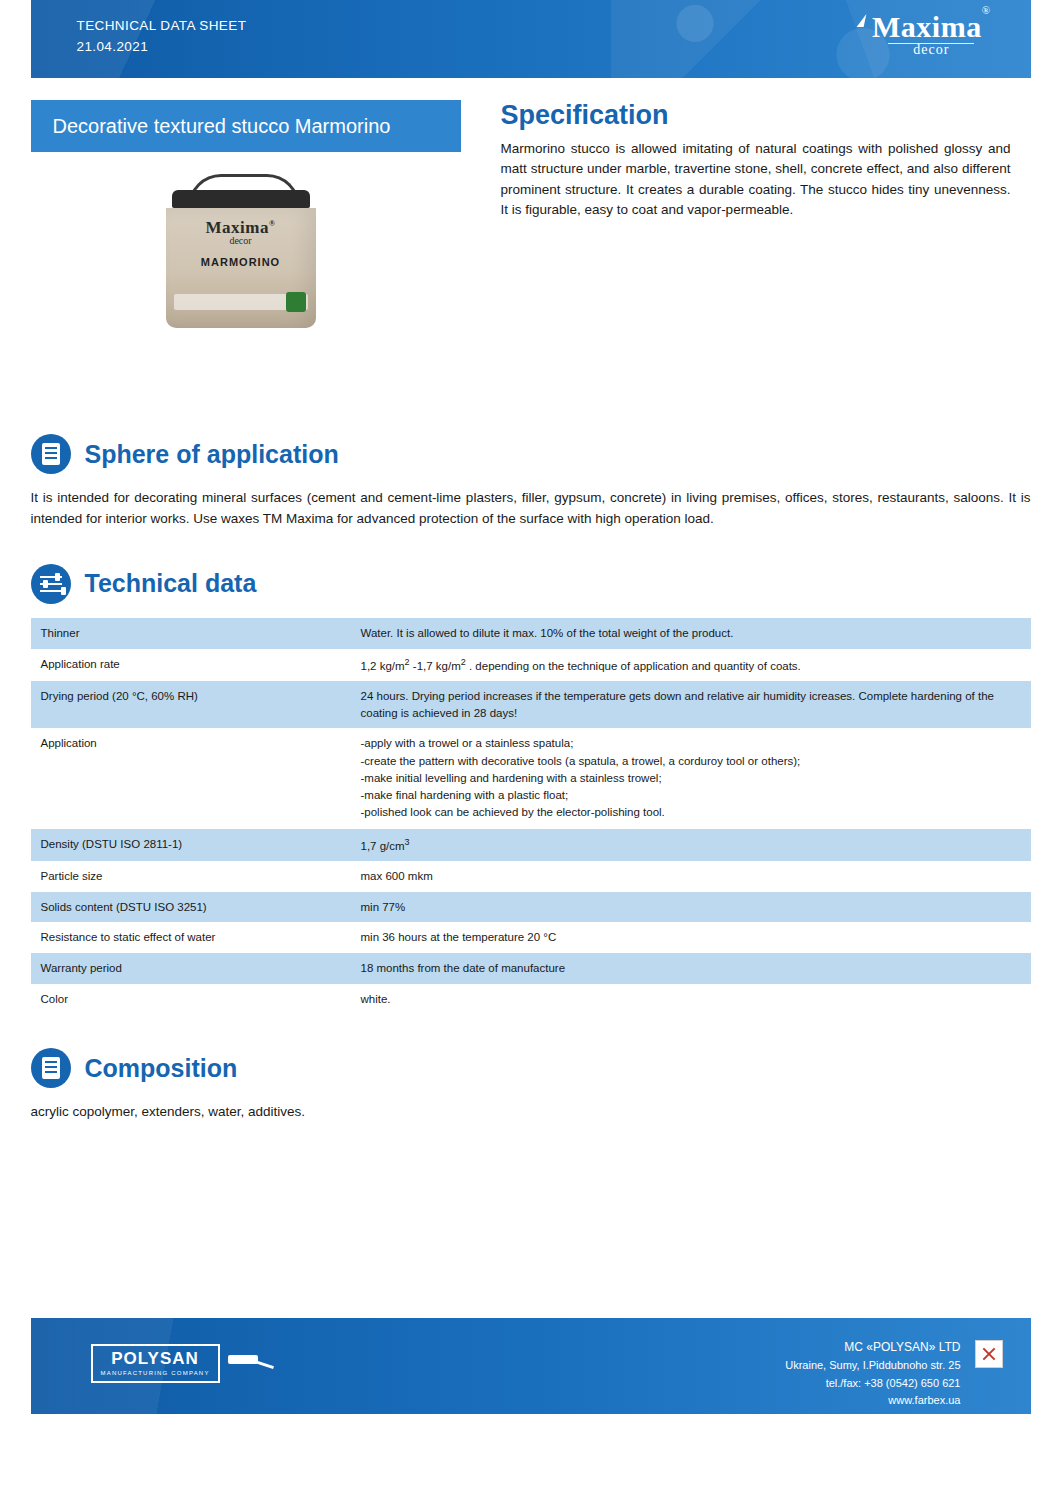TECHNICAL DATA SHEET
21.04.2021
Maxima®
decor
Decorative textured stucco Marmorino
Maxima®
decor
MARMORINO
Specification
Marmorino stucco is allowed imitating of natural coatings with polished glossy and matt structure under marble, travertine stone, shell, concrete effect, and also different prominent structure. It creates a durable coating. The stucco hides tiny unevenness. It is figurable, easy to coat and vapor-permeable.
Sphere of application
It is intended for decorating mineral surfaces (cement and cement-lime plasters, filler, gypsum, concrete) in living premises, offices, stores, restaurants, saloons. It is intended for interior works. Use waxes TM Maxima for advanced protection of the surface with high operation load.
Technical data
| Thinner | Water. It is allowed to dilute it max. 10% of the total weight of the product. |
| Application rate | 1,2 kg/m 2 -1,7 kg/m 2 . depending on the technique of application and quantity of coats. |
| Drying period (20 °C, 60% RH) | 24 hours. Drying period increases if the temperature gets down and relative air humidity icreases. Complete hardening of the coating is achieved in 28 days! |
| Application | -apply with a trowel or a stainless spatula; -create the pattern with decorative tools (a spatula, a trowel, a corduroy tool or others); -make initial levelling and hardening with a stainless trowel; -make final hardening with a plastic float; -polished look can be achieved by the elector-polishing tool. |
| Density (DSTU ISO 2811-1) | 1,7 g/cm 3 |
| Particle size | max 600 mkm |
| Solids content (DSTU ISO 3251) | min 77% |
| Resistance to static effect of water | min 36 hours at the temperature 20 °C |
| Warranty period | 18 months from the date of manufacture |
| Color | white. |
Composition
acrylic copolymer, extenders, water, additives.
POLYSAN
MANUFACTURING COMPANY
MC «POLYSAN» LTD
Ukraine, Sumy, I.Piddubnoho str. 25
tel./fax: +38 (0542) 650 621
www.farbex.ua